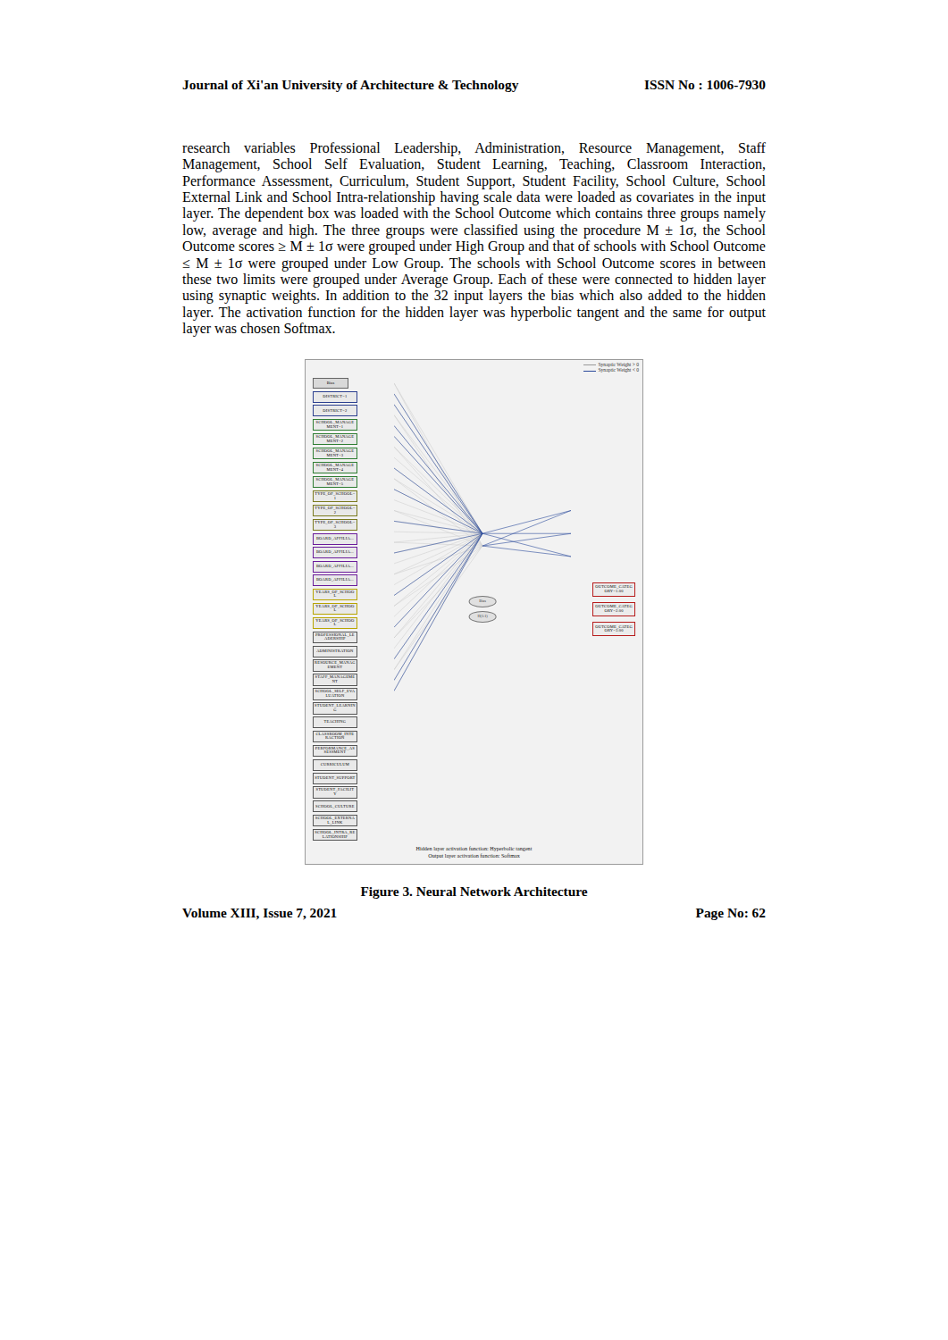Journal of Xi'an University of Architecture & Technology ISSN No : 1006-7930
research variables Professional Leadership, Administration, Resource Management, Staff Management, School Self Evaluation, Student Learning, Teaching, Classroom Interaction, Performance Assessment, Curriculum, Student Support, Student Facility, School Culture, School External Link and School Intra-relationship having scale data were loaded as covariates in the input layer. The dependent box was loaded with the School Outcome which contains three groups namely low, average and high. The three groups were classified using the procedure M ± 1σ, the School Outcome scores ≥ M ± 1σ were grouped under High Group and that of schools with School Outcome ≤ M ± 1σ were grouped under Low Group. The schools with School Outcome scores in between these two limits were grouped under Average Group. Each of these were connected to hidden layer using synaptic weights. In addition to the 32 input layers the bias which also added to the hidden layer. The activation function for the hidden layer was hyperbolic tangent and the same for output layer was chosen Softmax.
Synaptic Weight > 0
Synaptic Weight < 0
Bias
DISTRICT=1
DISTRICT=2
SCHOOL_MANAGEMENT=1
SCHOOL_MANAGEMENT=2
SCHOOL_MANAGEMENT=3
SCHOOL_MANAGEMENT=4
SCHOOL_MANAGEMENT=5
TYPE_OF_SCHOOL=1
TYPE_OF_SCHOOL=2
TYPE_OF_SCHOOL=3
BOARD_AFFILIA...
BOARD_AFFILIA...
BOARD_AFFILIA...
BOARD_AFFILIA...
YEARS_OF_SCHOOL
YEARS_OF_SCHOOL
YEARS_OF_SCHOOL
PROFESSIONAL_LEADERSHIP
ADMINISTRATION
RESOURCE_MANAGEMENT
STAFF_MANAGEMENT
SCHOOL_SELF_EVALUATION
STUDENT_LEARNING
TEACHING
CLASSROOM_INTERACTION
PERFORMANCE_ASSESSMENT
CURRICULUM
STUDENT_SUPPORT
STUDENT_FACILITY
SCHOOL_CULTURE
SCHOOL_EXTERNAL_LINK
SCHOOL_INTRA_RELATIONSHIP
Bias
H(1:1)
OUTCOME_CATEGORY=1.00
OUTCOME_CATEGORY=2.00
OUTCOME_CATEGORY=3.00
Hidden layer activation function: Hyperbolic tangent
Output layer activation function: Softmax
Figure 3. Neural Network Architecture
Volume XIII, Issue 7, 2021 Page No: 62